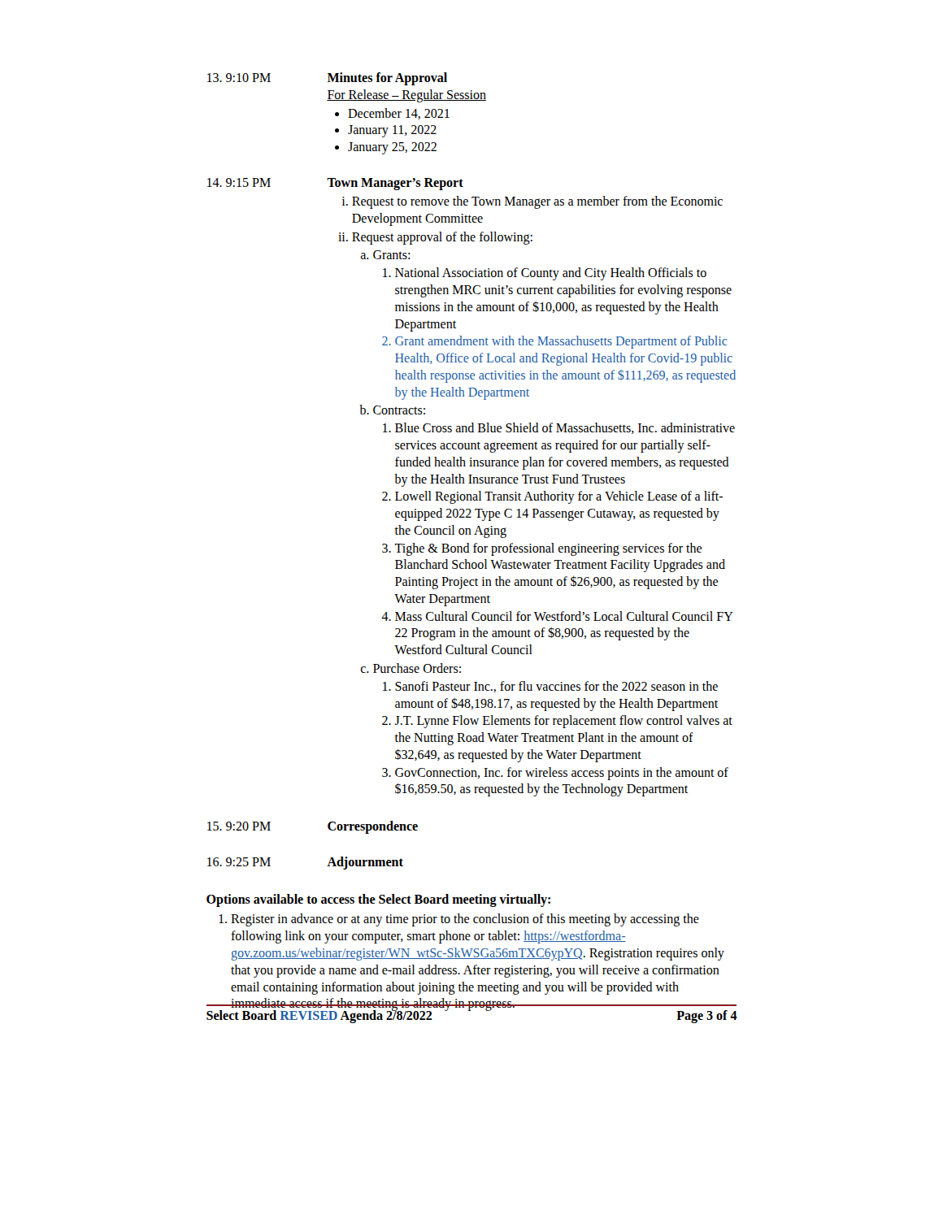13. 9:10 PM
Minutes for Approval
For Release – Regular Session
December 14, 2021
January 11, 2022
January 25, 2022
14. 9:15 PM
Town Manager’s Report
Request to remove the Town Manager as a member from the Economic Development Committee
Request approval of the following:
Grants:
National Association of County and City Health Officials to strengthen MRC unit’s current capabilities for evolving response missions in the amount of $10,000, as requested by the Health Department
Grant amendment with the Massachusetts Department of Public Health, Office of Local and Regional Health for Covid-19 public health response activities in the amount of $111,269, as requested by the Health Department
Contracts:
Blue Cross and Blue Shield of Massachusetts, Inc. administrative services account agreement as required for our partially self-funded health insurance plan for covered members, as requested by the Health Insurance Trust Fund Trustees
Lowell Regional Transit Authority for a Vehicle Lease of a lift-equipped 2022 Type C 14 Passenger Cutaway, as requested by the Council on Aging
Tighe & Bond for professional engineering services for the Blanchard School Wastewater Treatment Facility Upgrades and Painting Project in the amount of $26,900, as requested by the Water Department
Mass Cultural Council for Westford’s Local Cultural Council FY 22 Program in the amount of $8,900, as requested by the Westford Cultural Council
Purchase Orders:
Sanofi Pasteur Inc., for flu vaccines for the 2022 season in the amount of $48,198.17, as requested by the Health Department
J.T. Lynne Flow Elements for replacement flow control valves at the Nutting Road Water Treatment Plant in the amount of $32,649, as requested by the Water Department
GovConnection, Inc. for wireless access points in the amount of $16,859.50, as requested by the Technology Department
15. 9:20 PM
Correspondence
16. 9:25 PM
Adjournment
Options available to access the Select Board meeting virtually:
Register in advance or at any time prior to the conclusion of this meeting by accessing the following link on your computer, smart phone or tablet: https://westfordma-gov.zoom.us/webinar/register/WN_wtSc-SkWSGa56mTXC6ypYQ. Registration requires only that you provide a name and e-mail address. After registering, you will receive a confirmation email containing information about joining the meeting and you will be provided with immediate access if the meeting is already in progress.
Select Board REVISED Agenda 2/8/2022
Page 3 of 4